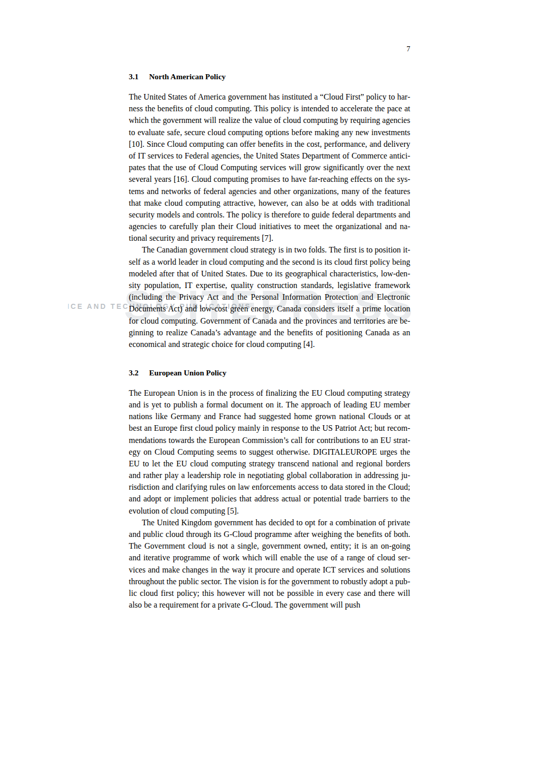SCITEPRESS
SCIENCE AND TECHNOLOGY PUBLICATIONS
IONS
7
3.1 North American Policy
The United States of America government has instituted a “Cloud First” policy to harness the benefits of cloud computing. This policy is intended to accelerate the pace at which the government will realize the value of cloud computing by requiring agencies to evaluate safe, secure cloud computing options before making any new investments [10]. Since Cloud computing can offer benefits in the cost, performance, and delivery of IT services to Federal agencies, the United States Department of Commerce anticipates that the use of Cloud Computing services will grow significantly over the next several years [16]. Cloud computing promises to have far-reaching effects on the systems and networks of federal agencies and other organizations, many of the features that make cloud computing attractive, however, can also be at odds with traditional security models and controls. The policy is therefore to guide federal departments and agencies to carefully plan their Cloud initiatives to meet the organizational and national security and privacy requirements [7].
The Canadian government cloud strategy is in two folds. The first is to position itself as a world leader in cloud computing and the second is its cloud first policy being modeled after that of United States. Due to its geographical characteristics, low-density population, IT expertise, quality construction standards, legislative framework (including the Privacy Act and the Personal Information Protection and Electronic Documents Act) and low-cost green energy, Canada considers itself a prime location for cloud computing. Government of Canada and the provinces and territories are beginning to realize Canada’s advantage and the benefits of positioning Canada as an economical and strategic choice for cloud computing [4].
3.2 European Union Policy
The European Union is in the process of finalizing the EU Cloud computing strategy and is yet to publish a formal document on it. The approach of leading EU member nations like Germany and France had suggested home grown national Clouds or at best an Europe first cloud policy mainly in response to the US Patriot Act; but recommendations towards the European Commission’s call for contributions to an EU strategy on Cloud Computing seems to suggest otherwise. DIGITALEUROPE urges the EU to let the EU cloud computing strategy transcend national and regional borders and rather play a leadership role in negotiating global collaboration in addressing jurisdiction and clarifying rules on law enforcements access to data stored in the Cloud; and adopt or implement policies that address actual or potential trade barriers to the evolution of cloud computing [5].
The United Kingdom government has decided to opt for a combination of private and public cloud through its G-Cloud programme after weighing the benefits of both. The Government cloud is not a single, government owned, entity; it is an on-going and iterative programme of work which will enable the use of a range of cloud services and make changes in the way it procure and operate ICT services and solutions throughout the public sector. The vision is for the government to robustly adopt a public cloud first policy; this however will not be possible in every case and there will also be a requirement for a private G-Cloud. The government will push